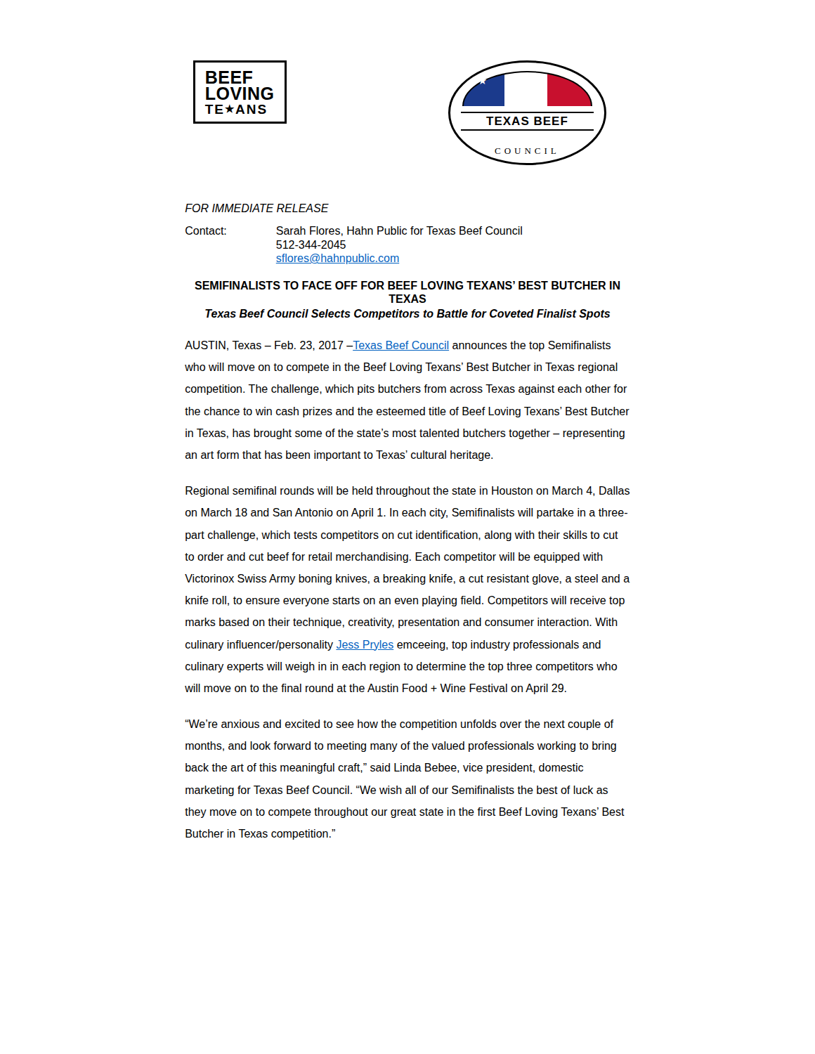BEEF LOVING TE★ANS
TEXAS BEEF
COUNCIL
FOR IMMEDIATE RELEASE
| Contact: | Sarah Flores, Hahn Public for Texas Beef Council |
| | 512-344-2045 |
| | sflores@hahnpublic.com |
SEMIFINALISTS TO FACE OFF FOR BEEF LOVING TEXANS’ BEST BUTCHER IN TEXAS
Texas Beef Council Selects Competitors to Battle for Coveted Finalist Spots
AUSTIN, Texas – Feb. 23, 2017 –Texas Beef Council announces the top Semifinalists who will move on to compete in the Beef Loving Texans’ Best Butcher in Texas regional competition. The challenge, which pits butchers from across Texas against each other for the chance to win cash prizes and the esteemed title of Beef Loving Texans’ Best Butcher in Texas, has brought some of the state’s most talented butchers together – representing an art form that has been important to Texas’ cultural heritage.
Regional semifinal rounds will be held throughout the state in Houston on March 4, Dallas on March 18 and San Antonio on April 1. In each city, Semifinalists will partake in a three-part challenge, which tests competitors on cut identification, along with their skills to cut to order and cut beef for retail merchandising. Each competitor will be equipped with Victorinox Swiss Army boning knives, a breaking knife, a cut resistant glove, a steel and a knife roll, to ensure everyone starts on an even playing field. Competitors will receive top marks based on their technique, creativity, presentation and consumer interaction. With culinary influencer/personality Jess Pryles emceeing, top industry professionals and culinary experts will weigh in in each region to determine the top three competitors who will move on to the final round at the Austin Food + Wine Festival on April 29.
“We’re anxious and excited to see how the competition unfolds over the next couple of months, and look forward to meeting many of the valued professionals working to bring back the art of this meaningful craft,” said Linda Bebee, vice president, domestic marketing for Texas Beef Council. “We wish all of our Semifinalists the best of luck as they move on to compete throughout our great state in the first Beef Loving Texans’ Best Butcher in Texas competition.”